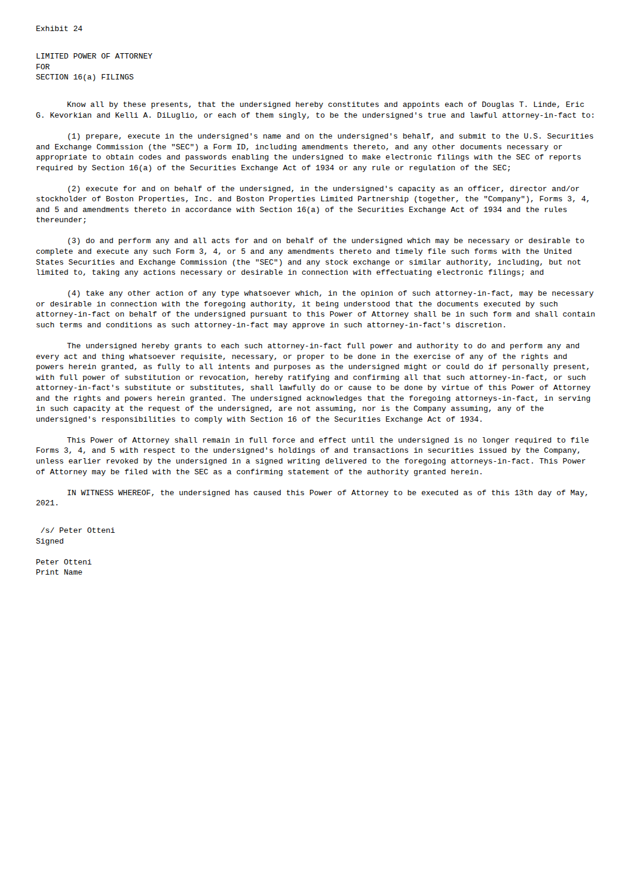Exhibit 24
LIMITED POWER OF ATTORNEY FOR SECTION 16(a) FILINGS
Know all by these presents, that the undersigned hereby constitutes and appoints each of Douglas T. Linde, Eric G. Kevorkian and Kelli A. DiLuglio, or each of them singly, to be the undersigned's true and lawful attorney-in-fact to:
(1) prepare, execute in the undersigned's name and on the undersigned's behalf, and submit to the U.S. Securities and Exchange Commission (the "SEC") a Form ID, including amendments thereto, and any other documents necessary or appropriate to obtain codes and passwords enabling the undersigned to make electronic filings with the SEC of reports required by Section 16(a) of the Securities Exchange Act of 1934 or any rule or regulation of the SEC;
(2) execute for and on behalf of the undersigned, in the undersigned's capacity as an officer, director and/or stockholder of Boston Properties, Inc. and Boston Properties Limited Partnership (together, the "Company"), Forms 3, 4, and 5 and amendments thereto in accordance with Section 16(a) of the Securities Exchange Act of 1934 and the rules thereunder;
(3) do and perform any and all acts for and on behalf of the undersigned which may be necessary or desirable to complete and execute any such Form 3, 4, or 5 and any amendments thereto and timely file such forms with the United States Securities and Exchange Commission (the "SEC") and any stock exchange or similar authority, including, but not limited to, taking any actions necessary or desirable in connection with effectuating electronic filings; and
(4) take any other action of any type whatsoever which, in the opinion of such attorney-in-fact, may be necessary or desirable in connection with the foregoing authority, it being understood that the documents executed by such attorney-in-fact on behalf of the undersigned pursuant to this Power of Attorney shall be in such form and shall contain such terms and conditions as such attorney-in-fact may approve in such attorney-in-fact's discretion.
The undersigned hereby grants to each such attorney-in-fact full power and authority to do and perform any and every act and thing whatsoever requisite, necessary, or proper to be done in the exercise of any of the rights and powers herein granted, as fully to all intents and purposes as the undersigned might or could do if personally present, with full power of substitution or revocation, hereby ratifying and confirming all that such attorney-in-fact, or such attorney-in-fact's substitute or substitutes, shall lawfully do or cause to be done by virtue of this Power of Attorney and the rights and powers herein granted. The undersigned acknowledges that the foregoing attorneys-in-fact, in serving in such capacity at the request of the undersigned, are not assuming, nor is the Company assuming, any of the undersigned's responsibilities to comply with Section 16 of the Securities Exchange Act of 1934.
This Power of Attorney shall remain in full force and effect until the undersigned is no longer required to file Forms 3, 4, and 5 with respect to the undersigned's holdings of and transactions in securities issued by the Company, unless earlier revoked by the undersigned in a signed writing delivered to the foregoing attorneys-in-fact. This Power of Attorney may be filed with the SEC as a confirming statement of the authority granted herein.
IN WITNESS WHEREOF, the undersigned has caused this Power of Attorney to be executed as of this 13th day of May, 2021.
/s/ Peter Otteni
Signed
Peter Otteni
Print Name